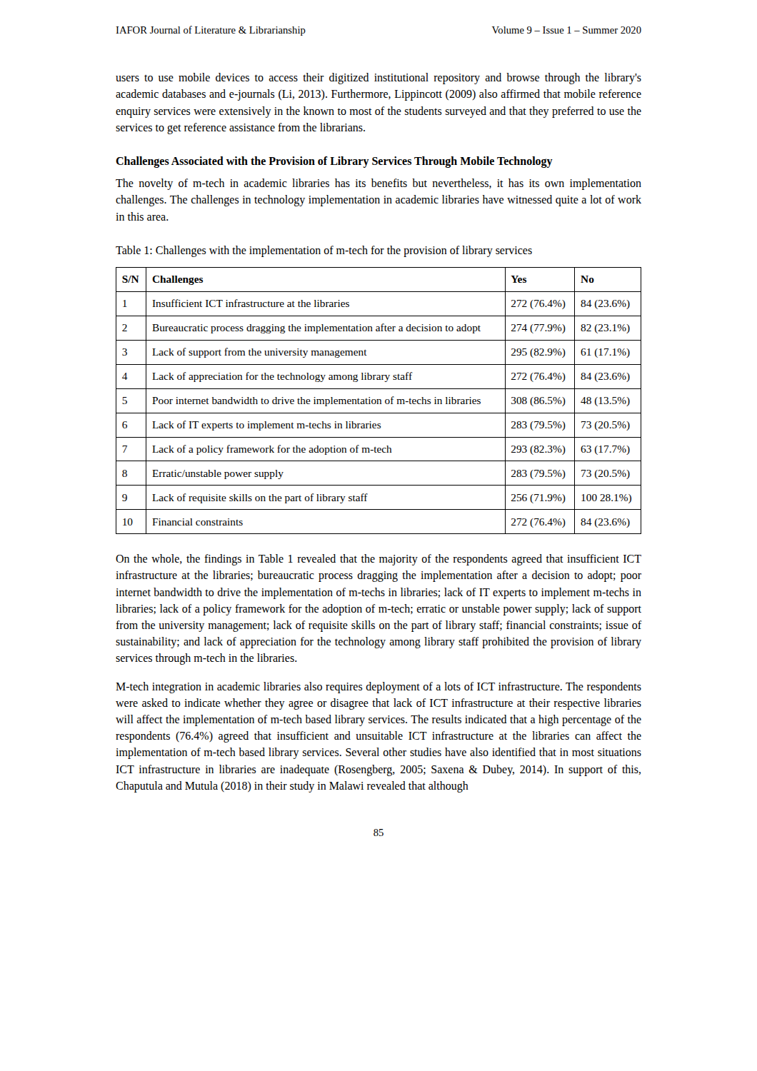IAFOR Journal of Literature & Librarianship Volume 9 – Issue 1 – Summer 2020
users to use mobile devices to access their digitized institutional repository and browse through the library's academic databases and e-journals (Li, 2013). Furthermore, Lippincott (2009) also affirmed that mobile reference enquiry services were extensively in the known to most of the students surveyed and that they preferred to use the services to get reference assistance from the librarians.
Challenges Associated with the Provision of Library Services Through Mobile Technology
The novelty of m-tech in academic libraries has its benefits but nevertheless, it has its own implementation challenges. The challenges in technology implementation in academic libraries have witnessed quite a lot of work in this area.
Table 1: Challenges with the implementation of m-tech for the provision of library services
| S/N | Challenges | Yes | No |
| --- | --- | --- | --- |
| 1 | Insufficient ICT infrastructure at the libraries | 272 (76.4%) | 84 (23.6%) |
| 2 | Bureaucratic process dragging the implementation after a decision to adopt | 274 (77.9%) | 82 (23.1%) |
| 3 | Lack of support from the university management | 295 (82.9%) | 61 (17.1%) |
| 4 | Lack of appreciation for the technology among library staff | 272 (76.4%) | 84 (23.6%) |
| 5 | Poor internet bandwidth to drive the implementation of m-techs in libraries | 308 (86.5%) | 48 (13.5%) |
| 6 | Lack of IT experts to implement m-techs in libraries | 283 (79.5%) | 73 (20.5%) |
| 7 | Lack of a policy framework for the adoption of m-tech | 293 (82.3%) | 63 (17.7%) |
| 8 | Erratic/unstable power supply | 283 (79.5%) | 73 (20.5%) |
| 9 | Lack of requisite skills on the part of library staff | 256 (71.9%) | 100 28.1%) |
| 10 | Financial constraints | 272 (76.4%) | 84 (23.6%) |
On the whole, the findings in Table 1 revealed that the majority of the respondents agreed that insufficient ICT infrastructure at the libraries; bureaucratic process dragging the implementation after a decision to adopt; poor internet bandwidth to drive the implementation of m-techs in libraries; lack of IT experts to implement m-techs in libraries; lack of a policy framework for the adoption of m-tech; erratic or unstable power supply; lack of support from the university management; lack of requisite skills on the part of library staff; financial constraints; issue of sustainability; and lack of appreciation for the technology among library staff prohibited the provision of library services through m-tech in the libraries.
M-tech integration in academic libraries also requires deployment of a lots of ICT infrastructure. The respondents were asked to indicate whether they agree or disagree that lack of ICT infrastructure at their respective libraries will affect the implementation of m-tech based library services. The results indicated that a high percentage of the respondents (76.4%) agreed that insufficient and unsuitable ICT infrastructure at the libraries can affect the implementation of m-tech based library services. Several other studies have also identified that in most situations ICT infrastructure in libraries are inadequate (Rosengberg, 2005; Saxena & Dubey, 2014). In support of this, Chaputula and Mutula (2018) in their study in Malawi revealed that although
85